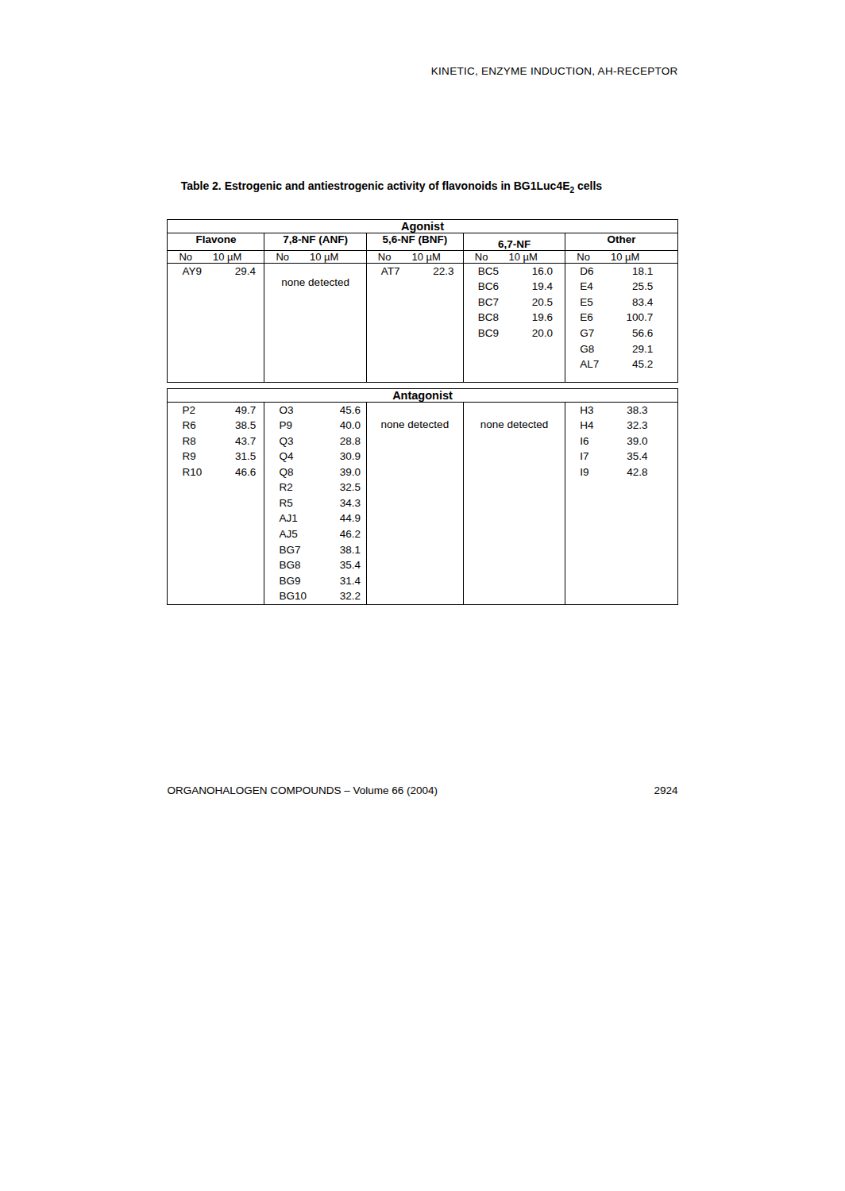KINETIC, ENZYME INDUCTION, AH-RECEPTOR
Table 2. Estrogenic and antiestrogenic activity of flavonoids in BG1Luc4E2 cells
| Agonist |
| Flavone | 7,8-NF (ANF) | 5,6-NF (BNF) | 6,7-NF | Other |
| No 10 µM | No 10 µM | No 10 µM | No 10 µM | No 10 µM |
| AY9 29.4 | none detected | AT7 22.3 | BC5 16.0 BC6 19.4 BC7 20.5 BC8 19.6 BC9 20.0 | D6 18.1 E4 25.5 E5 83.4 E6 100.7 G7 56.6 G8 29.1 AL7 45.2 |
| Antagonist |
| P2 49.7 R6 38.5 R8 43.7 R9 31.5 R10 46.6 | O3 45.6 P9 40.0 Q3 28.8 Q4 30.9 Q8 39.0 R2 32.5 R5 34.3 AJ1 44.9 AJ5 46.2 BG7 38.1 BG8 35.4 BG9 31.4 BG10 32.2 | none detected | none detected | H3 38.3 H4 32.3 I6 39.0 I7 35.4 I9 42.8 |
ORGANOHALOGEN COMPOUNDS – Volume 66 (2004)
2924